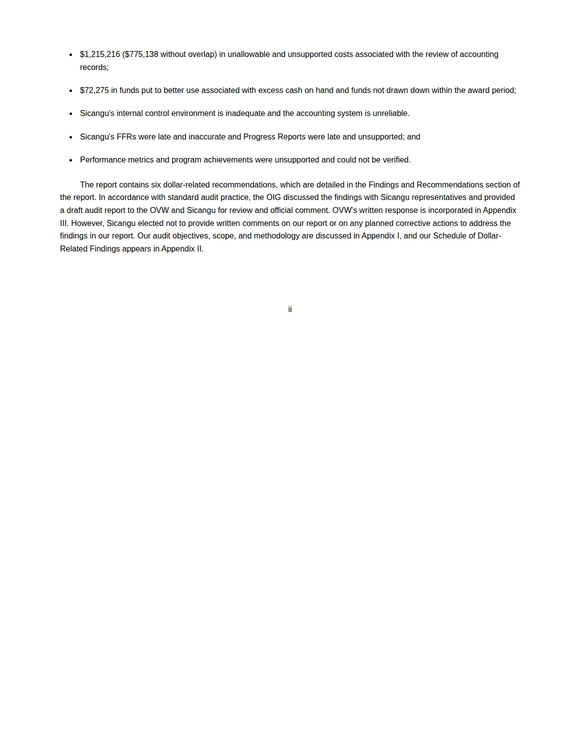$1,215,216 ($775,138 without overlap) in unallowable and unsupported costs associated with the review of accounting records;
$72,275 in funds put to better use associated with excess cash on hand and funds not drawn down within the award period;
Sicangu's internal control environment is inadequate and the accounting system is unreliable.
Sicangu's FFRs were late and inaccurate and Progress Reports were late and unsupported; and
Performance metrics and program achievements were unsupported and could not be verified.
The report contains six dollar-related recommendations, which are detailed in the Findings and Recommendations section of the report. In accordance with standard audit practice, the OIG discussed the findings with Sicangu representatives and provided a draft audit report to the OVW and Sicangu for review and official comment. OVW's written response is incorporated in Appendix III. However, Sicangu elected not to provide written comments on our report or on any planned corrective actions to address the findings in our report. Our audit objectives, scope, and methodology are discussed in Appendix I, and our Schedule of Dollar-Related Findings appears in Appendix II.
ii